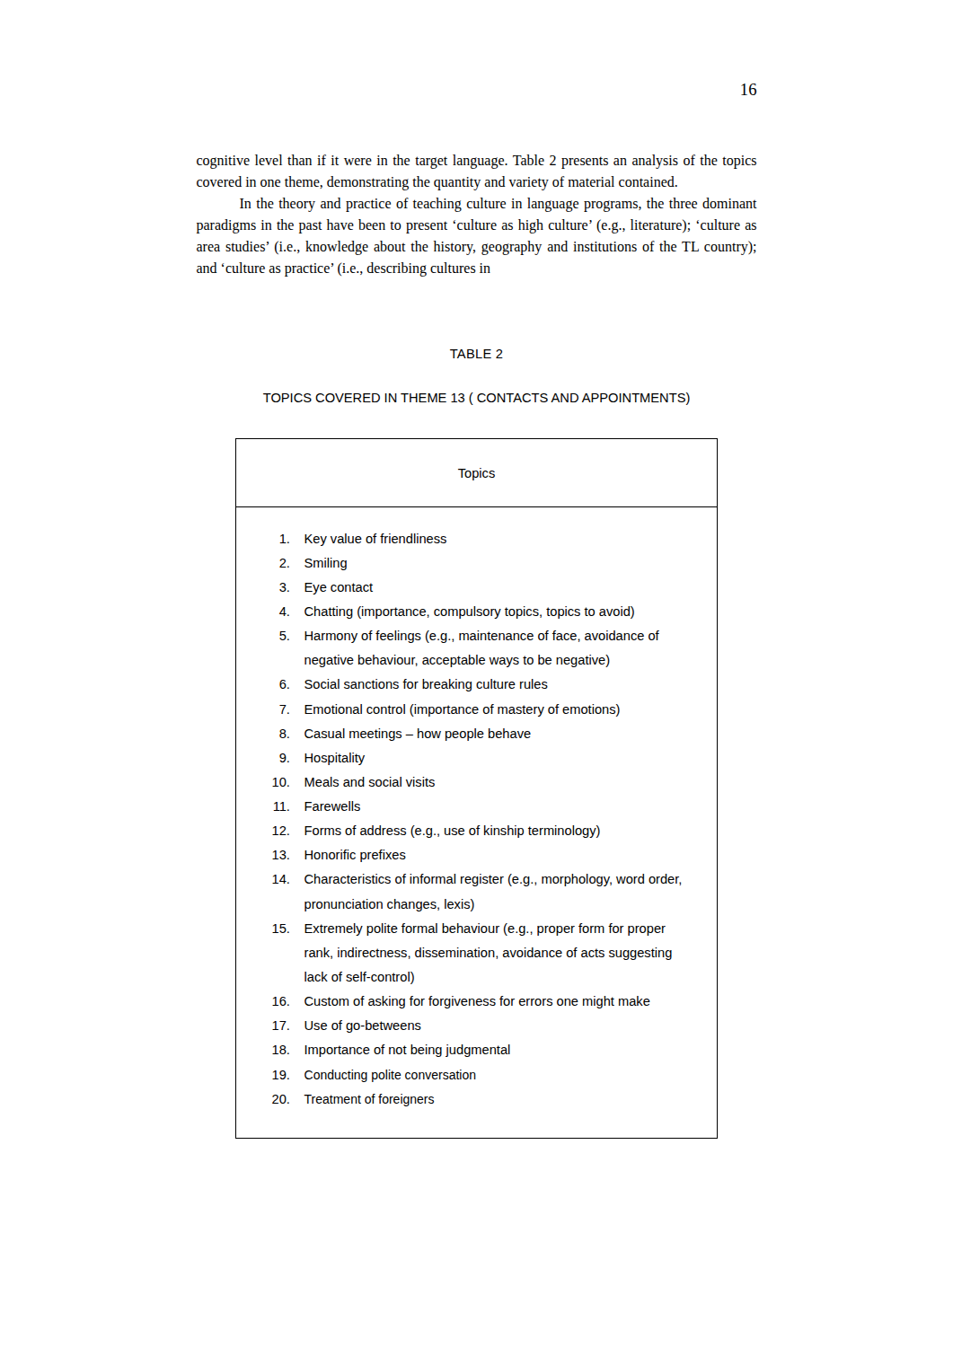16
cognitive level than if it were in the target language. Table 2 presents an analysis of the topics covered in one theme, demonstrating the quantity and variety of material contained.
In the theory and practice of teaching culture in language programs, the three dominant paradigms in the past have been to present ‘culture as high culture’ (e.g., literature); ‘culture as area studies’ (i.e., knowledge about the history, geography and institutions of the TL country); and ‘culture as practice’ (i.e., describing cultures in
TABLE 2
TOPICS COVERED IN THEME 13 ( CONTACTS AND APPOINTMENTS)
| Topics |
| --- |
| Key value of friendliness Smiling Eye contact Chatting (importance, compulsory topics, topics to avoid) Harmony of feelings (e.g., maintenance of face, avoidance of negative behaviour, acceptable ways to be negative) Social sanctions for breaking culture rules Emotional control (importance of mastery of emotions) Casual meetings – how people behave Hospitality Meals and social visits Farewells Forms of address (e.g., use of kinship terminology) Honorific prefixes Characteristics of informal register (e.g., morphology, word order, pronunciation changes, lexis) Extremely polite formal behaviour (e.g., proper form for proper rank, indirectness, dissemination, avoidance of acts suggesting lack of self-control) Custom of asking for forgiveness for errors one might make Use of go-betweens Importance of not being judgmental Conducting polite conversation Treatment of foreigners |